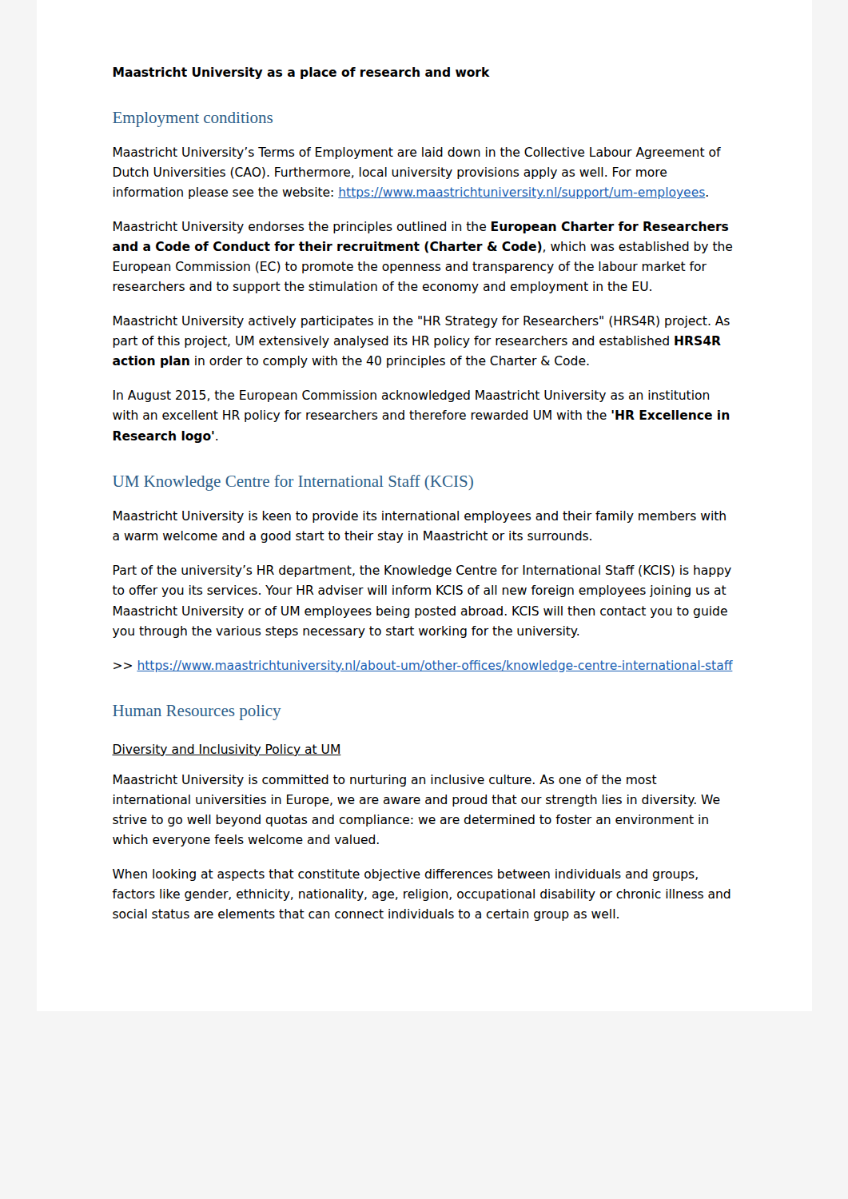Maastricht University as a place of research and work
Employment conditions
Maastricht University’s Terms of Employment are laid down in the Collective Labour Agreement of Dutch Universities (CAO). Furthermore, local university provisions apply as well. For more information please see the website: https://www.maastrichtuniversity.nl/support/um-employees.
Maastricht University endorses the principles outlined in the European Charter for Researchers and a Code of Conduct for their recruitment (Charter & Code), which was established by the European Commission (EC) to promote the openness and transparency of the labour market for researchers and to support the stimulation of the economy and employment in the EU.
Maastricht University actively participates in the "HR Strategy for Researchers" (HRS4R) project. As part of this project, UM extensively analysed its HR policy for researchers and established HRS4R action plan in order to comply with the 40 principles of the Charter & Code.
In August 2015, the European Commission acknowledged Maastricht University as an institution with an excellent HR policy for researchers and therefore rewarded UM with the 'HR Excellence in Research logo'.
UM Knowledge Centre for International Staff (KCIS)
Maastricht University is keen to provide its international employees and their family members with a warm welcome and a good start to their stay in Maastricht or its surrounds.
Part of the university’s HR department, the Knowledge Centre for International Staff (KCIS) is happy to offer you its services. Your HR adviser will inform KCIS of all new foreign employees joining us at Maastricht University or of UM employees being posted abroad. KCIS will then contact you to guide you through the various steps necessary to start working for the university.
>> https://www.maastrichtuniversity.nl/about-um/other-offices/knowledge-centre-international-staff
Human Resources policy
Diversity and Inclusivity Policy at UM
Maastricht University is committed to nurturing an inclusive culture. As one of the most international universities in Europe, we are aware and proud that our strength lies in diversity. We strive to go well beyond quotas and compliance: we are determined to foster an environment in which everyone feels welcome and valued.
When looking at aspects that constitute objective differences between individuals and groups, factors like gender, ethnicity, nationality, age, religion, occupational disability or chronic illness and social status are elements that can connect individuals to a certain group as well.